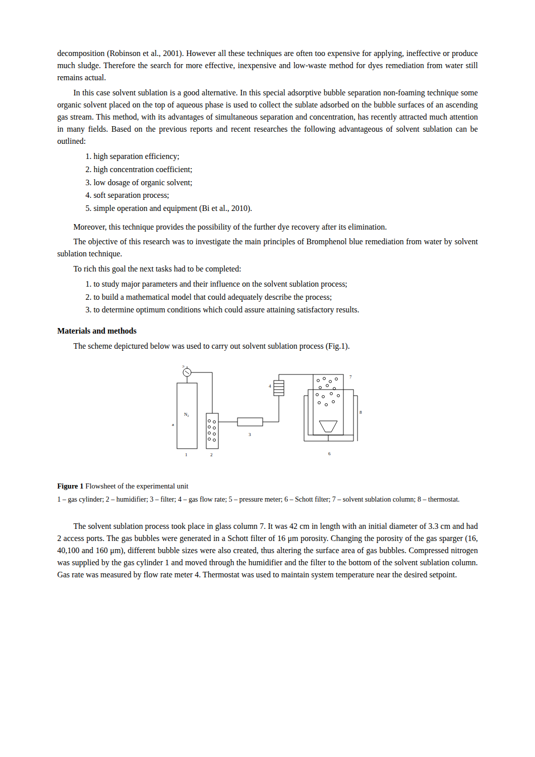decomposition (Robinson et al., 2001). However all these techniques are often too expensive for applying, ineffective or produce much sludge. Therefore the search for more effective, inexpensive and low-waste method for dyes remediation from water still remains actual.
In this case solvent sublation is a good alternative. In this special adsorptive bubble separation non-foaming technique some organic solvent placed on the top of aqueous phase is used to collect the sublate adsorbed on the bubble surfaces of an ascending gas stream. This method, with its advantages of simultaneous separation and concentration, has recently attracted much attention in many fields. Based on the previous reports and recent researches the following advantageous of solvent sublation can be outlined:
high separation efficiency;
high concentration coefficient;
low dosage of organic solvent;
soft separation process;
simple operation and equipment (Bi et al., 2010).
Moreover, this technique provides the possibility of the further dye recovery after its elimination.
The objective of this research was to investigate the main principles of Bromphenol blue remediation from water by solvent sublation technique.
To rich this goal the next tasks had to be completed:
to study major parameters and their influence on the solvent sublation process;
to build a mathematical model that could adequately describe the process;
to determine optimum conditions which could assure attaining satisfactory results.
Materials and methods
The scheme depictured below was used to carry out solvent sublation process (Fig.1).
N₂ a 1 2 3 4 5 6 7 8
Figure 1 Flowsheet of the experimental unit
1 – gas cylinder; 2 – humidifier; 3 – filter; 4 – gas flow rate; 5 – pressure meter; 6 – Schott filter; 7 – solvent sublation column; 8 – thermostat.
The solvent sublation process took place in glass column 7. It was 42 cm in length with an initial diameter of 3.3 cm and had 2 access ports. The gas bubbles were generated in a Schott filter of 16 μm porosity. Changing the porosity of the gas sparger (16, 40,100 and 160 μm), different bubble sizes were also created, thus altering the surface area of gas bubbles. Compressed nitrogen was supplied by the gas cylinder 1 and moved through the humidifier and the filter to the bottom of the solvent sublation column. Gas rate was measured by flow rate meter 4. Thermostat was used to maintain system temperature near the desired setpoint.